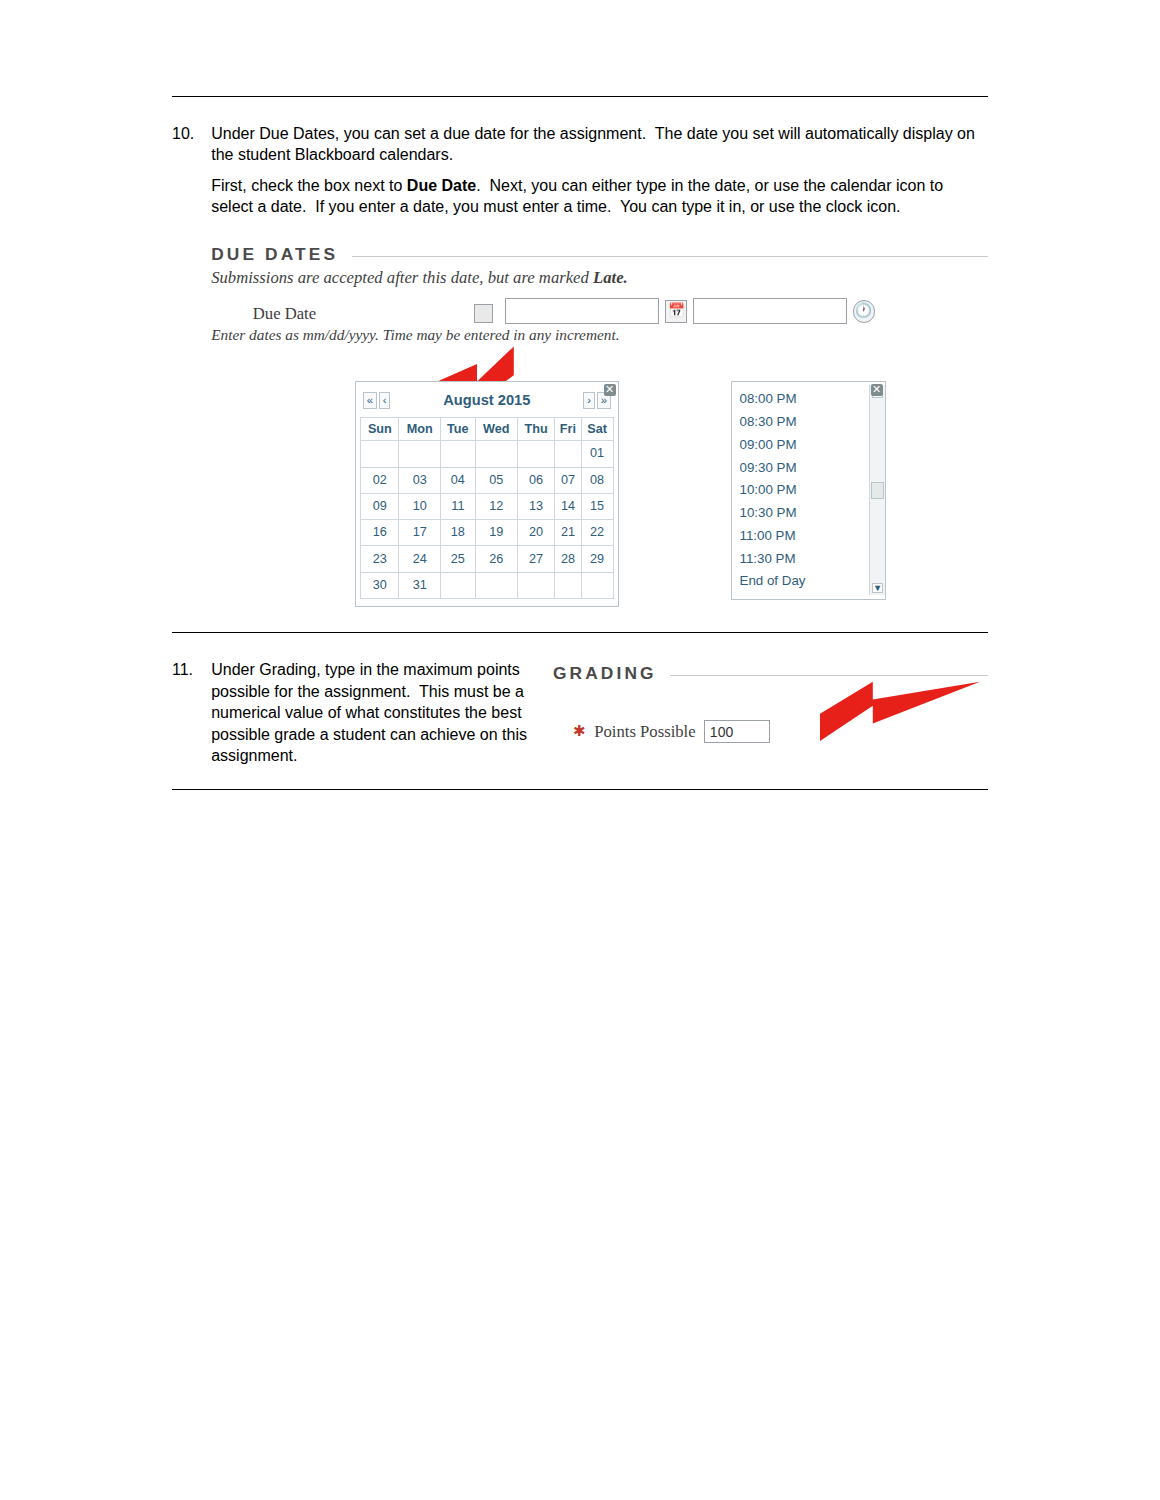10.
Under Due Dates, you can set a due date for the assignment. The date you set will automatically display on the student Blackboard calendars.
First, check the box next to Due Date. Next, you can either type in the date, or use the calendar icon to select a date. If you enter a date, you must enter a time. You can type it in, or use the clock icon.
DUE DATES
Submissions are accepted after this date, but are marked Late.
Due Date
📅
🕐
Enter dates as mm/dd/yyyy. Time may be entered in any increment.
✕
« ‹
August 2015
› »
| Sun | Mon | Tue | Wed | Thu | Fri | Sat |
| --- | --- | --- | --- | --- | --- | --- |
| | | | | | | 01 |
| 02 | 03 | 04 | 05 | 06 | 07 | 08 |
| 09 | 10 | 11 | 12 | 13 | 14 | 15 |
| 16 | 17 | 18 | 19 | 20 | 21 | 22 |
| 23 | 24 | 25 | 26 | 27 | 28 | 29 |
| 30 | 31 | | | | | |
✕
08:00 PM
08:30 PM
09:00 PM
09:30 PM
10:00 PM
10:30 PM
11:00 PM
11:30 PM
End of Day
▲
▼
11.
Under Grading, type in the maximum points possible for the assignment. This must be a numerical value of what constitutes the best possible grade a student can achieve on this assignment.
GRADING
✱ Points Possible
100